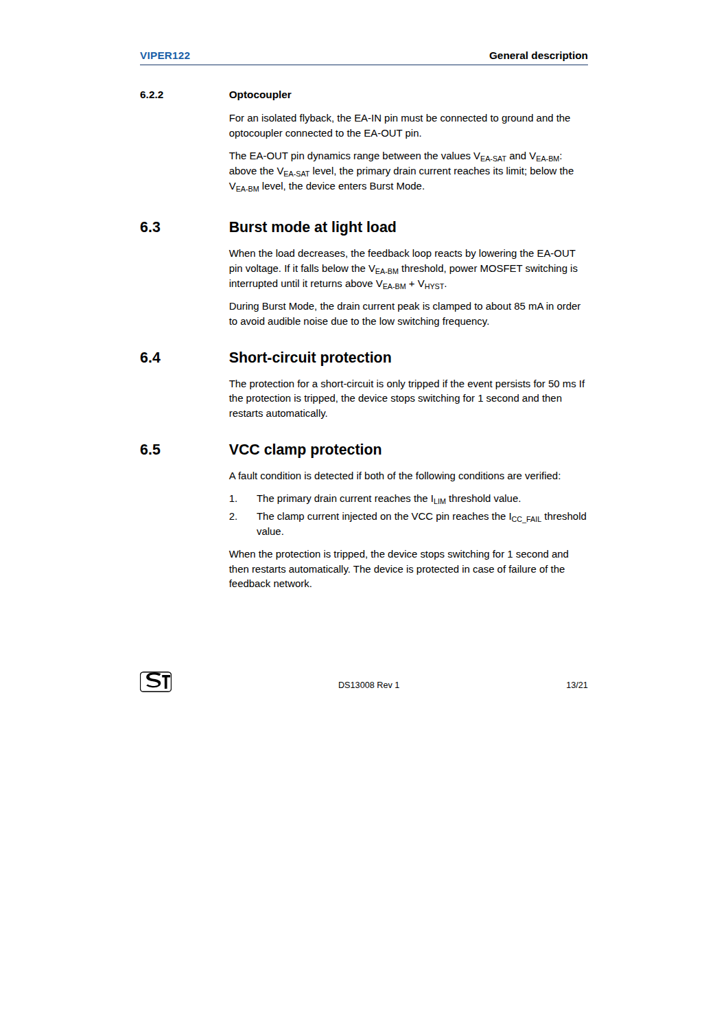VIPER122
General description
6.2.2
Optocoupler
For an isolated flyback, the EA-IN pin must be connected to ground and the optocoupler connected to the EA-OUT pin.
The EA-OUT pin dynamics range between the values VEA-SAT and VEA-BM: above the VEA-SAT level, the primary drain current reaches its limit; below the VEA-BM level, the device enters Burst Mode.
6.3
Burst mode at light load
When the load decreases, the feedback loop reacts by lowering the EA-OUT pin voltage. If it falls below the VEA-BM threshold, power MOSFET switching is interrupted until it returns above VEA-BM + VHYST.
During Burst Mode, the drain current peak is clamped to about 85 mA in order to avoid audible noise due to the low switching frequency.
6.4
Short-circuit protection
The protection for a short-circuit is only tripped if the event persists for 50 ms If the protection is tripped, the device stops switching for 1 second and then restarts automatically.
6.5
VCC clamp protection
A fault condition is detected if both of the following conditions are verified:
The primary drain current reaches the ILIM threshold value.
The clamp current injected on the VCC pin reaches the ICC_FAIL threshold value.
When the protection is tripped, the device stops switching for 1 second and then restarts automatically. The device is protected in case of failure of the feedback network.
DS13008 Rev 1
13/21